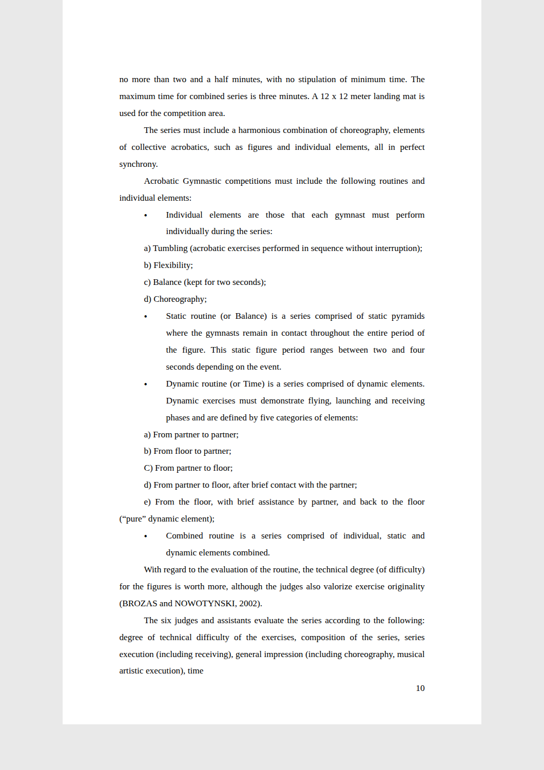no more than two and a half minutes, with no stipulation of minimum time. The maximum time for combined series is three minutes. A 12 x 12 meter landing mat is used for the competition area.
The series must include a harmonious combination of choreography, elements of collective acrobatics, such as figures and individual elements, all in perfect synchrony.
Acrobatic Gymnastic competitions must include the following routines and individual elements:
Individual elements are those that each gymnast must perform individually during the series:
a) Tumbling (acrobatic exercises performed in sequence without interruption);
b) Flexibility;
c) Balance (kept for two seconds);
d) Choreography;
Static routine (or Balance) is a series comprised of static pyramids where the gymnasts remain in contact throughout the entire period of the figure. This static figure period ranges between two and four seconds depending on the event.
Dynamic routine (or Time) is a series comprised of dynamic elements. Dynamic exercises must demonstrate flying, launching and receiving phases and are defined by five categories of elements:
a) From partner to partner;
b) From floor to partner;
C) From partner to floor;
d) From partner to floor, after brief contact with the partner;
e) From the floor, with brief assistance by partner, and back to the floor (“pure” dynamic element);
Combined routine is a series comprised of individual, static and dynamic elements combined.
With regard to the evaluation of the routine, the technical degree (of difficulty) for the figures is worth more, although the judges also valorize exercise originality (BROZAS and NOWOTYNSKI, 2002).
The six judges and assistants evaluate the series according to the following: degree of technical difficulty of the exercises, composition of the series, series execution (including receiving), general impression (including choreography, musical artistic execution), time
10